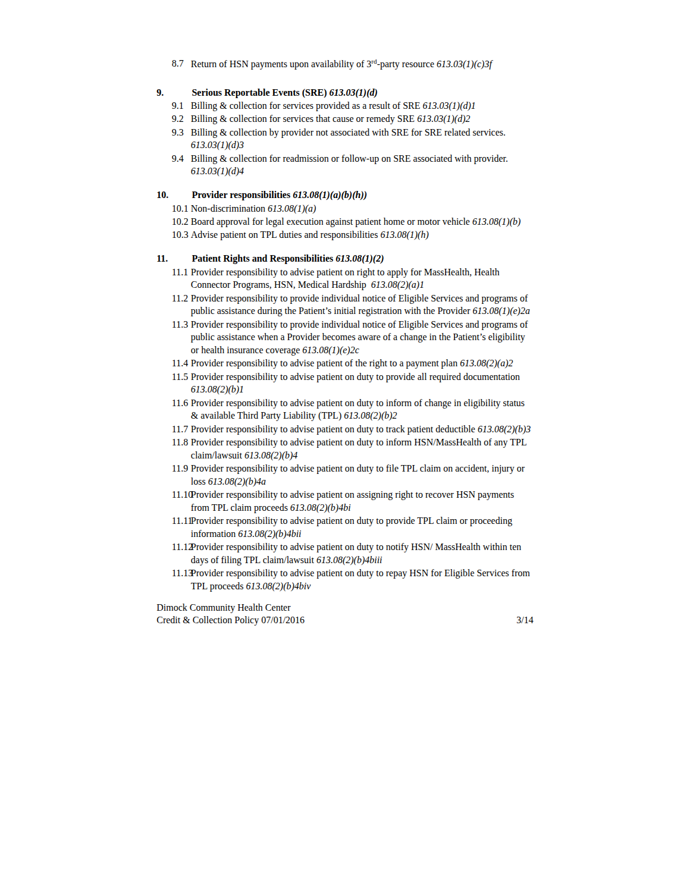8.7
Return of HSN payments upon availability of 3rd-party resource 613.03(1)(c)3f
9.
Serious Reportable Events (SRE) 613.03(1)(d)
9.1
Billing & collection for services provided as a result of SRE 613.03(1)(d)1
9.2
Billing & collection for services that cause or remedy SRE 613.03(1)(d)2
9.3
Billing & collection by provider not associated with SRE for SRE related services. 613.03(1)(d)3
9.4
Billing & collection for readmission or follow-up on SRE associated with provider. 613.03(1)(d)4
10.
Provider responsibilities 613.08(1)(a)(b)(h))
10.1
Non-discrimination 613.08(1)(a)
10.2
Board approval for legal execution against patient home or motor vehicle 613.08(1)(b)
10.3
Advise patient on TPL duties and responsibilities 613.08(1)(h)
11.
Patient Rights and Responsibilities 613.08(1)(2)
11.1
Provider responsibility to advise patient on right to apply for MassHealth, Health Connector Programs, HSN, Medical Hardship 613.08(2)(a)1
11.2
Provider responsibility to provide individual notice of Eligible Services and programs of public assistance during the Patient’s initial registration with the Provider 613.08(1)(e)2a
11.3
Provider responsibility to provide individual notice of Eligible Services and programs of public assistance when a Provider becomes aware of a change in the Patient’s eligibility or health insurance coverage 613.08(1)(e)2c
11.4
Provider responsibility to advise patient of the right to a payment plan 613.08(2)(a)2
11.5
Provider responsibility to advise patient on duty to provide all required documentation 613.08(2)(b)1
11.6
Provider responsibility to advise patient on duty to inform of change in eligibility status & available Third Party Liability (TPL) 613.08(2)(b)2
11.7
Provider responsibility to advise patient on duty to track patient deductible 613.08(2)(b)3
11.8
Provider responsibility to advise patient on duty to inform HSN/MassHealth of any TPL claim/lawsuit 613.08(2)(b)4
11.9
Provider responsibility to advise patient on duty to file TPL claim on accident, injury or loss 613.08(2)(b)4a
11.10
Provider responsibility to advise patient on assigning right to recover HSN payments from TPL claim proceeds 613.08(2)(b)4bi
11.11
Provider responsibility to advise patient on duty to provide TPL claim or proceeding information 613.08(2)(b)4bii
11.12
Provider responsibility to advise patient on duty to notify HSN/ MassHealth within ten days of filing TPL claim/lawsuit 613.08(2)(b)4biii
11.13
Provider responsibility to advise patient on duty to repay HSN for Eligible Services from TPL proceeds 613.08(2)(b)4biv
Dimock Community Health Center
Credit & Collection Policy 07/01/20163/14